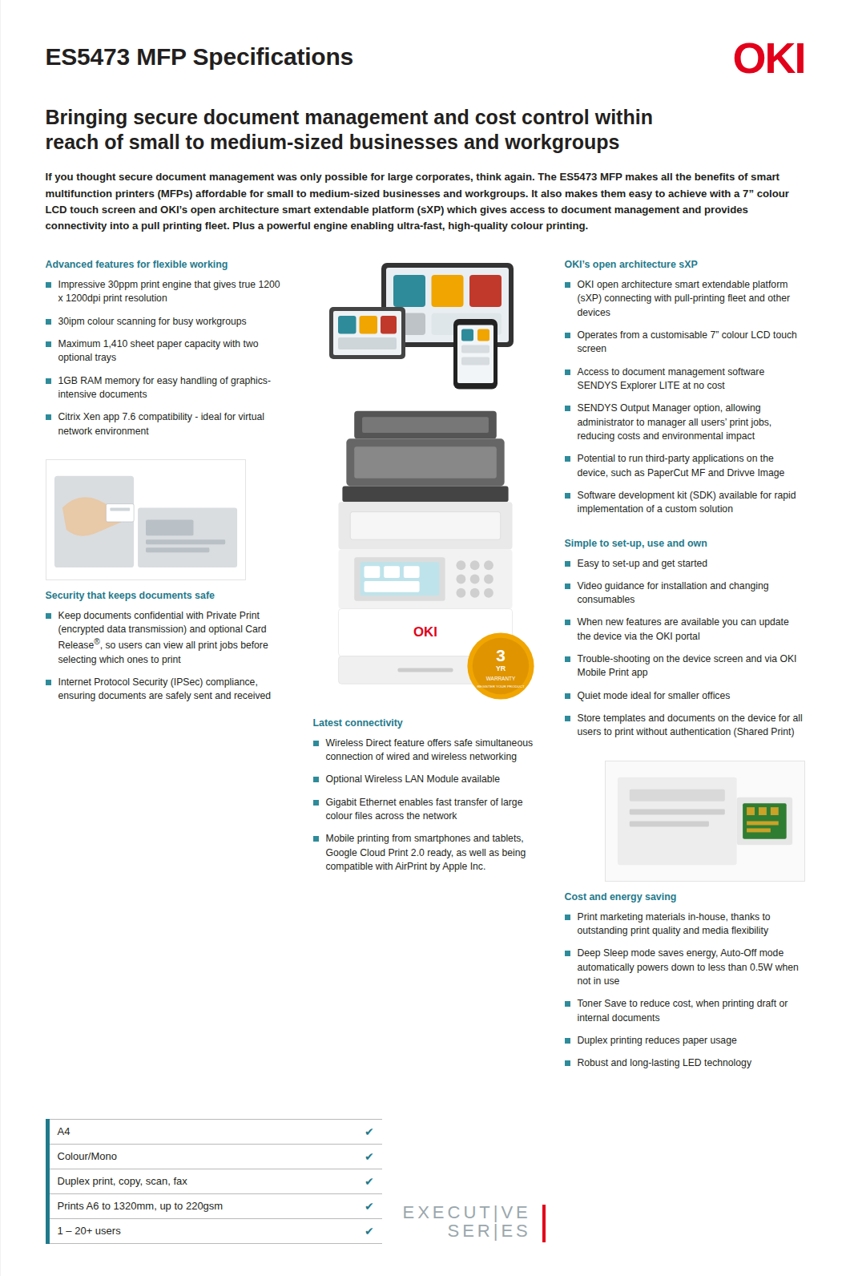ES5473 MFP Specifications
OKI
Bringing secure document management and cost control within
reach of small to medium-sized businesses and workgroups
If you thought secure document management was only possible for large corporates, think again. The ES5473 MFP makes all the benefits of smart multifunction printers (MFPs) affordable for small to medium-sized businesses and workgroups. It also makes them easy to achieve with a 7” colour LCD touch screen and OKI’s open architecture smart extendable platform (sXP) which gives access to document management and provides connectivity into a pull printing fleet. Plus a powerful engine enabling ultra-fast, high-quality colour printing.
Advanced features for flexible working
Impressive 30ppm print engine that gives true 1200 x 1200dpi print resolution
30ipm colour scanning for busy workgroups
Maximum 1,410 sheet paper capacity with two optional trays
1GB RAM memory for easy handling of graphics-intensive documents
Citrix Xen app 7.6 compatibility - ideal for virtual network environment
Security that keeps documents safe
Keep documents confidential with Private Print (encrypted data transmission) and optional Card Release®, so users can view all print jobs before selecting which ones to print
Internet Protocol Security (IPSec) compliance, ensuring documents are safely sent and received
3 YR WARRANTY REGISTER YOUR PRODUCT
Latest connectivity
Wireless Direct feature offers safe simultaneous connection of wired and wireless networking
Optional Wireless LAN Module available
Gigabit Ethernet enables fast transfer of large colour files across the network
Mobile printing from smartphones and tablets, Google Cloud Print 2.0 ready, as well as being compatible with AirPrint by Apple Inc.
OKI’s open architecture sXP
OKI open architecture smart extendable platform (sXP) connecting with pull-printing fleet and other devices
Operates from a customisable 7” colour LCD touch screen
Access to document management software SENDYS Explorer LITE at no cost
SENDYS Output Manager option, allowing administrator to manager all users’ print jobs, reducing costs and environmental impact
Potential to run third-party applications on the device, such as PaperCut MF and Drivve Image
Software development kit (SDK) available for rapid implementation of a custom solution
Simple to set-up, use and own
Easy to set-up and get started
Video guidance for installation and changing consumables
When new features are available you can update the device via the OKI portal
Trouble-shooting on the device screen and via OKI Mobile Print app
Quiet mode ideal for smaller offices
Store templates and documents on the device for all users to print without authentication (Shared Print)
Cost and energy saving
Print marketing materials in-house, thanks to outstanding print quality and media flexibility
Deep Sleep mode saves energy, Auto-Off mode automatically powers down to less than 0.5W when not in use
Toner Save to reduce cost, when printing draft or internal documents
Duplex printing reduces paper usage
Robust and long-lasting LED technology
| A4 | ✔ |
| Colour/Mono | ✔ |
| Duplex print, copy, scan, fax | ✔ |
| Prints A6 to 1320mm, up to 220gsm | ✔ |
| 1 – 20+ users | ✔ |
EXECUT|VE SER|ES